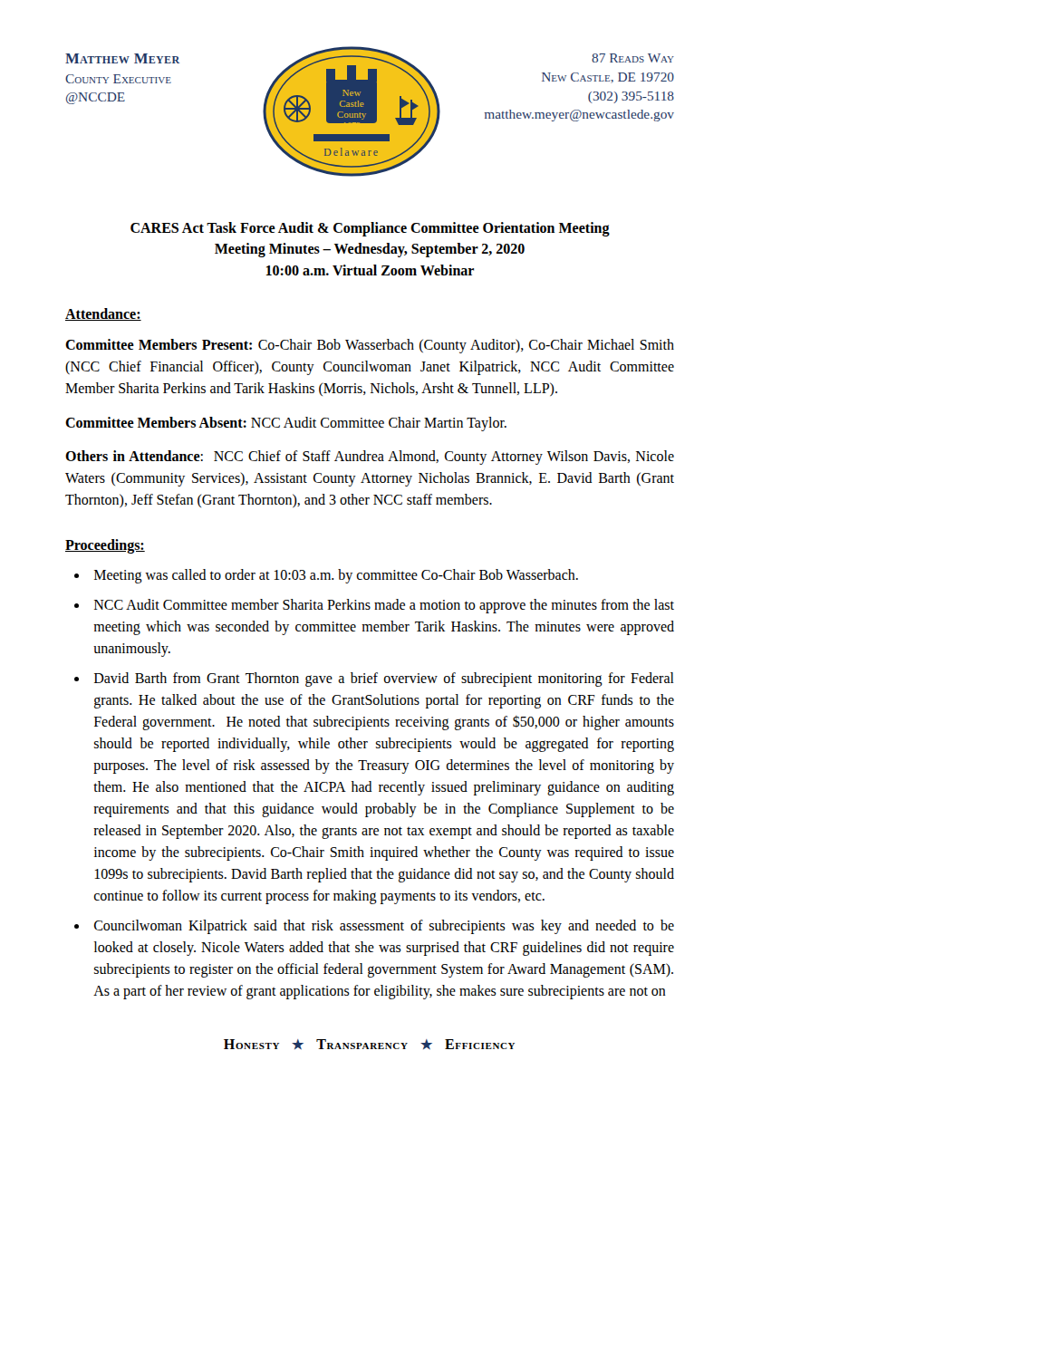Matthew Meyer
County Executive
@NCCDE
87 Reads Way
New Castle, DE 19720
(302) 395-5118
matthew.meyer@newcastlede.gov
CARES Act Task Force Audit & Compliance Committee Orientation Meeting Meeting Minutes – Wednesday, September 2, 2020 10:00 a.m. Virtual Zoom Webinar
Attendance:
Committee Members Present: Co-Chair Bob Wasserbach (County Auditor), Co-Chair Michael Smith (NCC Chief Financial Officer), County Councilwoman Janet Kilpatrick, NCC Audit Committee Member Sharita Perkins and Tarik Haskins (Morris, Nichols, Arsht & Tunnell, LLP).
Committee Members Absent: NCC Audit Committee Chair Martin Taylor.
Others in Attendance: NCC Chief of Staff Aundrea Almond, County Attorney Wilson Davis, Nicole Waters (Community Services), Assistant County Attorney Nicholas Brannick, E. David Barth (Grant Thornton), Jeff Stefan (Grant Thornton), and 3 other NCC staff members.
Proceedings:
Meeting was called to order at 10:03 a.m. by committee Co-Chair Bob Wasserbach.
NCC Audit Committee member Sharita Perkins made a motion to approve the minutes from the last meeting which was seconded by committee member Tarik Haskins. The minutes were approved unanimously.
David Barth from Grant Thornton gave a brief overview of subrecipient monitoring for Federal grants. He talked about the use of the GrantSolutions portal for reporting on CRF funds to the Federal government. He noted that subrecipients receiving grants of $50,000 or higher amounts should be reported individually, while other subrecipients would be aggregated for reporting purposes. The level of risk assessed by the Treasury OIG determines the level of monitoring by them. He also mentioned that the AICPA had recently issued preliminary guidance on auditing requirements and that this guidance would probably be in the Compliance Supplement to be released in September 2020. Also, the grants are not tax exempt and should be reported as taxable income by the subrecipients. Co-Chair Smith inquired whether the County was required to issue 1099s to subrecipients. David Barth replied that the guidance did not say so, and the County should continue to follow its current process for making payments to its vendors, etc.
Councilwoman Kilpatrick said that risk assessment of subrecipients was key and needed to be looked at closely. Nicole Waters added that she was surprised that CRF guidelines did not require subrecipients to register on the official federal government System for Award Management (SAM). As a part of her review of grant applications for eligibility, she makes sure subrecipients are not on
Honesty ★ Transparency ★ Efficiency